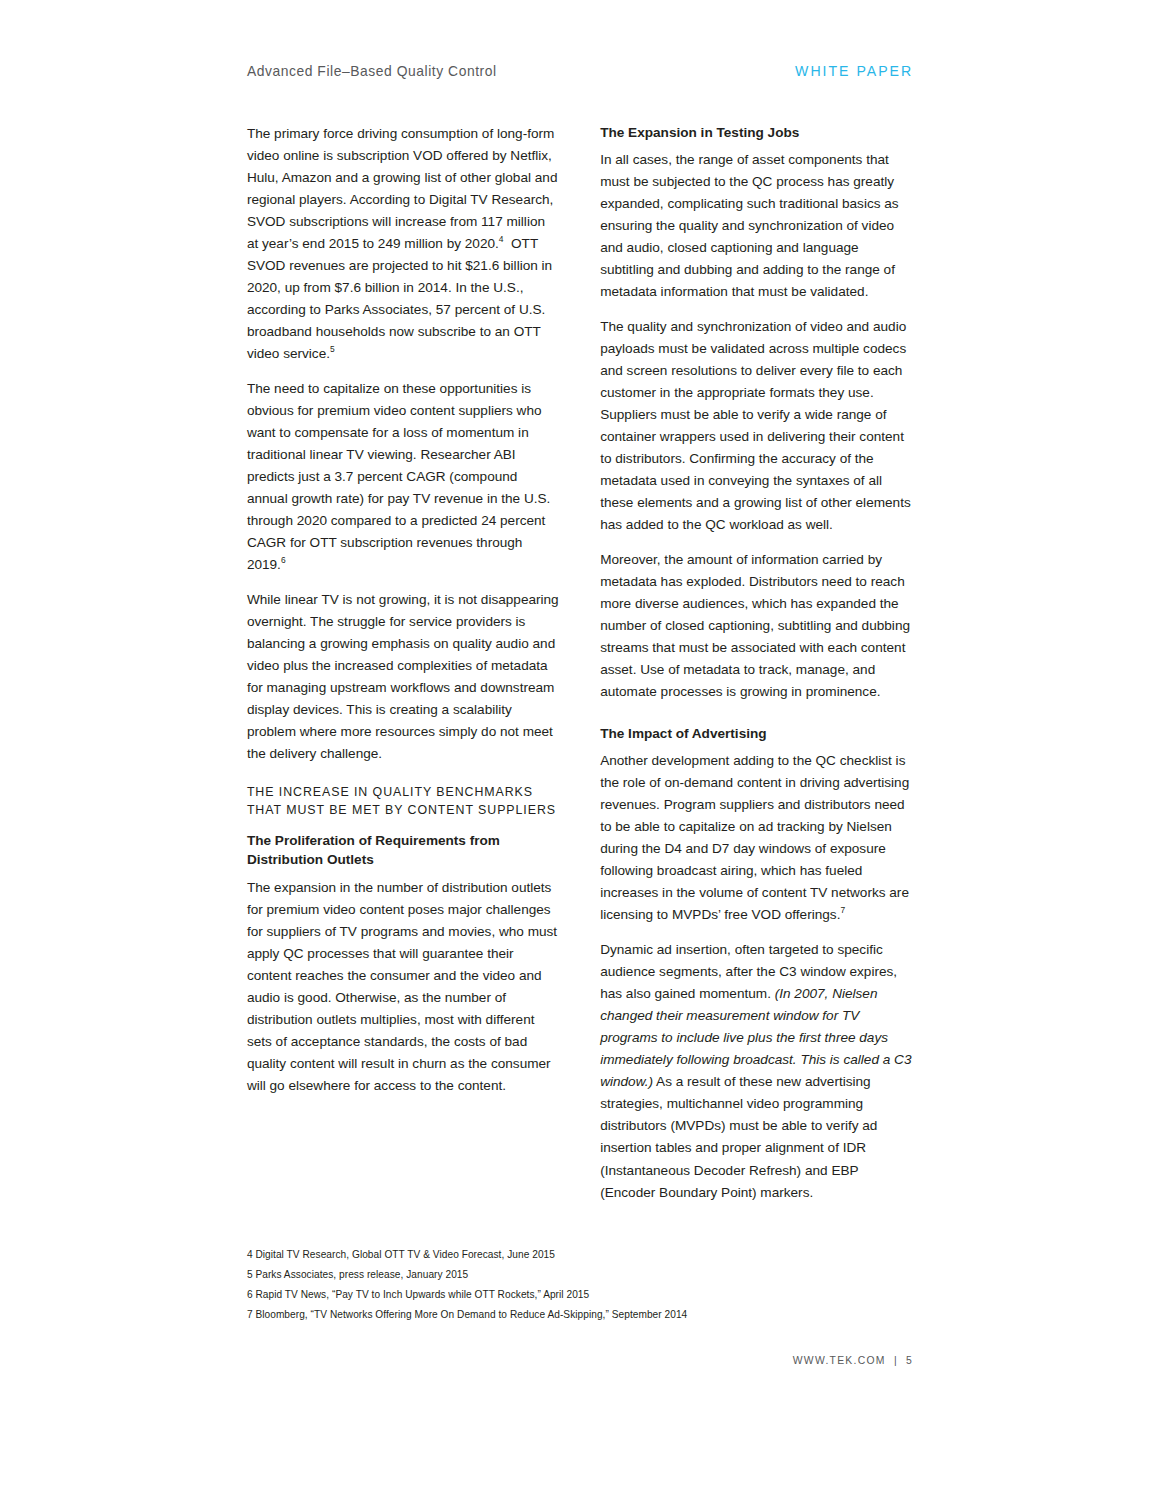Advanced File–Based Quality Control
WHITE PAPER
The primary force driving consumption of long-form video online is subscription VOD offered by Netflix, Hulu, Amazon and a growing list of other global and regional players. According to Digital TV Research, SVOD subscriptions will increase from 117 million at year’s end 2015 to 249 million by 2020.4 OTT SVOD revenues are projected to hit $21.6 billion in 2020, up from $7.6 billion in 2014. In the U.S., according to Parks Associates, 57 percent of U.S. broadband households now subscribe to an OTT video service.5
The need to capitalize on these opportunities is obvious for premium video content suppliers who want to compensate for a loss of momentum in traditional linear TV viewing. Researcher ABI predicts just a 3.7 percent CAGR (compound annual growth rate) for pay TV revenue in the U.S. through 2020 compared to a predicted 24 percent CAGR for OTT subscription revenues through 2019.6
While linear TV is not growing, it is not disappearing overnight. The struggle for service providers is balancing a growing emphasis on quality audio and video plus the increased complexities of metadata for managing upstream workflows and downstream display devices. This is creating a scalability problem where more resources simply do not meet the delivery challenge.
The increase in quality benchmarks that must be met by content suppliers
The Proliferation of Requirements from Distribution Outlets
The expansion in the number of distribution outlets for premium video content poses major challenges for suppliers of TV programs and movies, who must apply QC processes that will guarantee their content reaches the consumer and the video and audio is good. Otherwise, as the number of distribution outlets multiplies, most with different sets of acceptance standards, the costs of bad quality content will result in churn as the consumer will go elsewhere for access to the content.
The Expansion in Testing Jobs
In all cases, the range of asset components that must be subjected to the QC process has greatly expanded, complicating such traditional basics as ensuring the quality and synchronization of video and audio, closed captioning and language subtitling and dubbing and adding to the range of metadata information that must be validated.
The quality and synchronization of video and audio payloads must be validated across multiple codecs and screen resolutions to deliver every file to each customer in the appropriate formats they use. Suppliers must be able to verify a wide range of container wrappers used in delivering their content to distributors. Confirming the accuracy of the metadata used in conveying the syntaxes of all these elements and a growing list of other elements has added to the QC workload as well.
Moreover, the amount of information carried by metadata has exploded. Distributors need to reach more diverse audiences, which has expanded the number of closed captioning, subtitling and dubbing streams that must be associated with each content asset. Use of metadata to track, manage, and automate processes is growing in prominence.
The Impact of Advertising
Another development adding to the QC checklist is the role of on-demand content in driving advertising revenues. Program suppliers and distributors need to be able to capitalize on ad tracking by Nielsen during the D4 and D7 day windows of exposure following broadcast airing, which has fueled increases in the volume of content TV networks are licensing to MVPDs’ free VOD offerings.7
Dynamic ad insertion, often targeted to specific audience segments, after the C3 window expires, has also gained momentum. (In 2007, Nielsen changed their measurement window for TV programs to include live plus the first three days immediately following broadcast. This is called a C3 window.) As a result of these new advertising strategies, multichannel video programming distributors (MVPDs) must be able to verify ad insertion tables and proper alignment of IDR (Instantaneous Decoder Refresh) and EBP (Encoder Boundary Point) markers.
4 Digital TV Research, Global OTT TV & Video Forecast, June 2015
5 Parks Associates, press release, January 2015
6 Rapid TV News, “Pay TV to Inch Upwards while OTT Rockets,” April 2015
7 Bloomberg, “TV Networks Offering More On Demand to Reduce Ad-Skipping,” September 2014
WWW.TEK.COM | 5